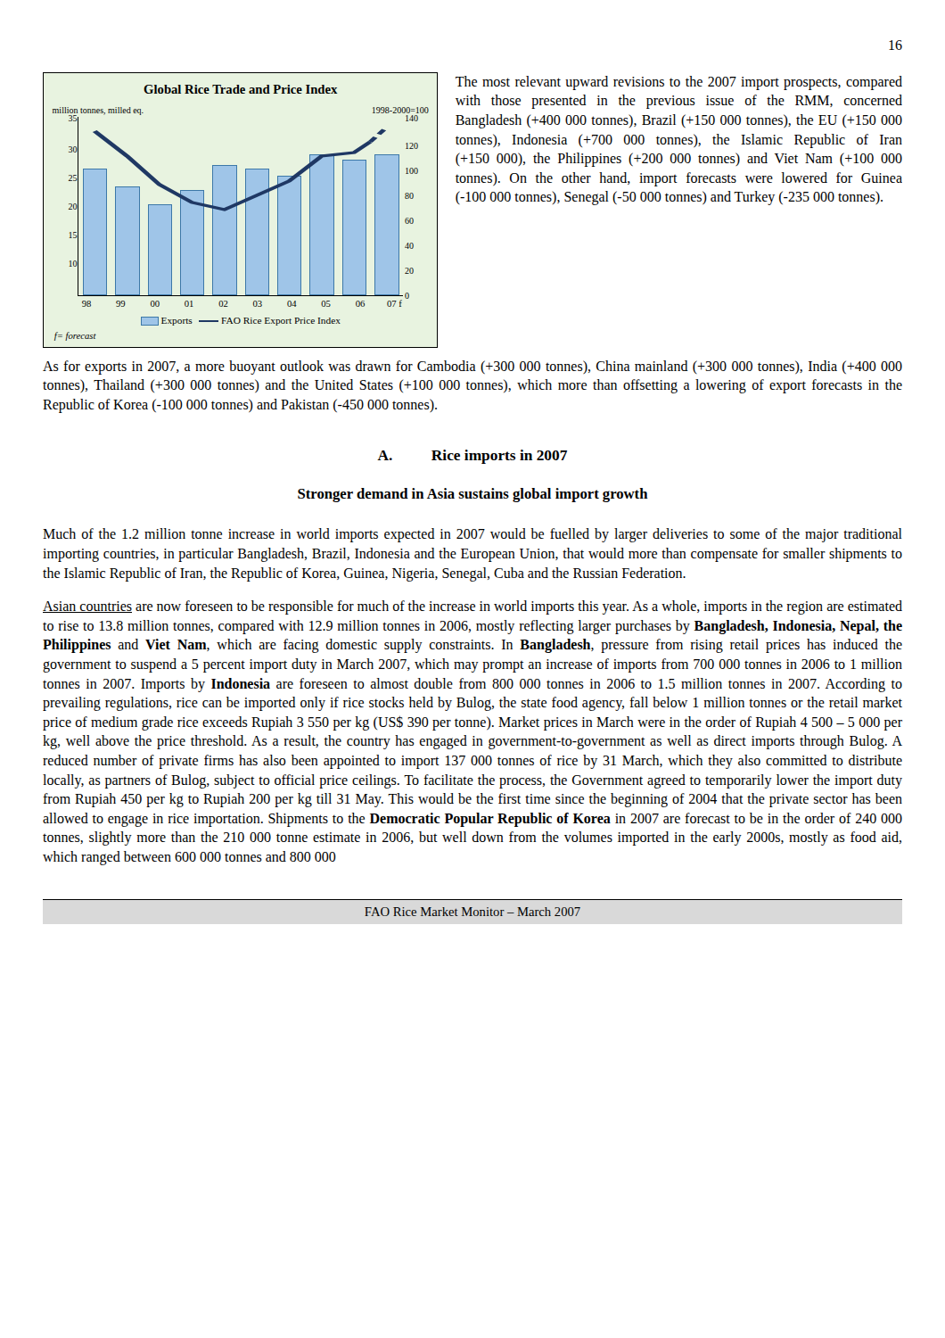16
Global Rice Trade and Price Index
million tonnes, milled eq. 1998-2000=100
35 30 25 20 15 10 140 120 100 80 60 40 20 0
9899000102 0304050607 f
Exports FAO Rice Export Price Index
f= forecast
The most relevant upward revisions to the 2007 import prospects, compared with those presented in the previous issue of the RMM, concerned Bangladesh (+400 000 tonnes), Brazil (+150 000 tonnes), the EU (+150 000 tonnes), Indonesia (+700 000 tonnes), the Islamic Republic of Iran (+150 000), the Philippines (+200 000 tonnes) and Viet Nam (+100 000 tonnes). On the other hand, import forecasts were lowered for Guinea (-100 000 tonnes), Senegal (-50 000 tonnes) and Turkey (-235 000 tonnes).
As for exports in 2007, a more buoyant outlook was drawn for Cambodia (+300 000 tonnes), China mainland (+300 000 tonnes), India (+400 000 tonnes), Thailand (+300 000 tonnes) and the United States (+100 000 tonnes), which more than offsetting a lowering of export forecasts in the Republic of Korea (-100 000 tonnes) and Pakistan (-450 000 tonnes).
A. Rice imports in 2007
Stronger demand in Asia sustains global import growth
Much of the 1.2 million tonne increase in world imports expected in 2007 would be fuelled by larger deliveries to some of the major traditional importing countries, in particular Bangladesh, Brazil, Indonesia and the European Union, that would more than compensate for smaller shipments to the Islamic Republic of Iran, the Republic of Korea, Guinea, Nigeria, Senegal, Cuba and the Russian Federation.
Asian countries are now foreseen to be responsible for much of the increase in world imports this year. As a whole, imports in the region are estimated to rise to 13.8 million tonnes, compared with 12.9 million tonnes in 2006, mostly reflecting larger purchases by Bangladesh, Indonesia, Nepal, the Philippines and Viet Nam, which are facing domestic supply constraints. In Bangladesh, pressure from rising retail prices has induced the government to suspend a 5 percent import duty in March 2007, which may prompt an increase of imports from 700 000 tonnes in 2006 to 1 million tonnes in 2007. Imports by Indonesia are foreseen to almost double from 800 000 tonnes in 2006 to 1.5 million tonnes in 2007. According to prevailing regulations, rice can be imported only if rice stocks held by Bulog, the state food agency, fall below 1 million tonnes or the retail market price of medium grade rice exceeds Rupiah 3 550 per kg (US$ 390 per tonne). Market prices in March were in the order of Rupiah 4 500 – 5 000 per kg, well above the price threshold. As a result, the country has engaged in government-to-government as well as direct imports through Bulog. A reduced number of private firms has also been appointed to import 137 000 tonnes of rice by 31 March, which they also committed to distribute locally, as partners of Bulog, subject to official price ceilings. To facilitate the process, the Government agreed to temporarily lower the import duty from Rupiah 450 per kg to Rupiah 200 per kg till 31 May. This would be the first time since the beginning of 2004 that the private sector has been allowed to engage in rice importation. Shipments to the Democratic Popular Republic of Korea in 2007 are forecast to be in the order of 240 000 tonnes, slightly more than the 210 000 tonne estimate in 2006, but well down from the volumes imported in the early 2000s, mostly as food aid, which ranged between 600 000 tonnes and 800 000
FAO Rice Market Monitor – March 2007